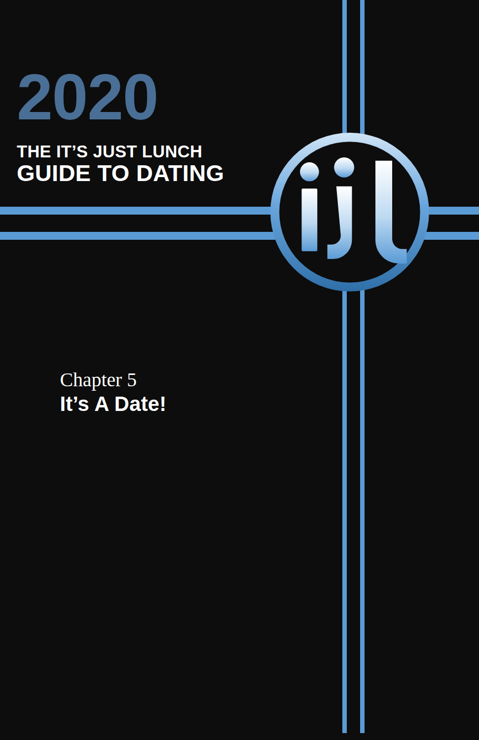2020
The It’s Just Lunch Guide to Dating
Chapter 5
It’s A Date!